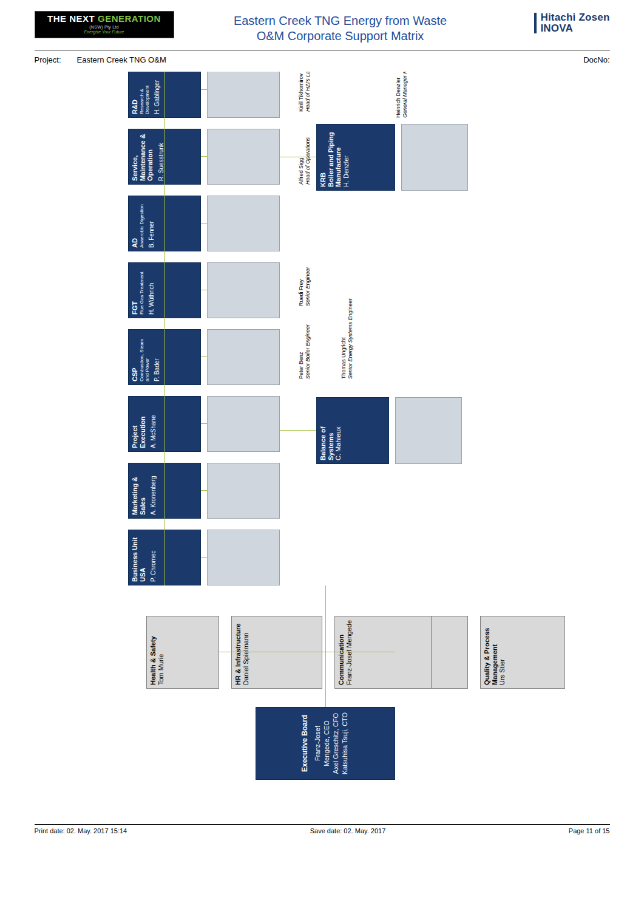THE NEXT GENERATION
(NSW) Pty Ltd
Energise Your Future
Eastern Creek TNG Energy from Waste
O&M Corporate Support Matrix
Hitachi Zosen
INOVA
Project: Eastern Creek TNG O&M
DocNo:
Executive Board
Franz-Josef Mengede, CEO
Axel Greschitz, CFO
Katsuhisa Tsuji, CTO
Risk Management
Conrad Bader
Quality & Process Management
Urs Stier
Health & Safety
Tom Murie
HR & Infrastructure
Daniel Spielmann
Communication
Franz-Josef Mengede
Business Unit USA
P. Chromec
Marketing & Sales
A. Kronenberg
Project Execution
A. McShane
CSP
Combustion, Steam and Power
P. Bader
FGT
Flue Gas Treatment
H. Wüthrich
AD
Anaerobic Digestion
B. Fenner
Service, Maintenance & Operation
R. Suesstrunk
R&D
Research & Development
H. Gablinger
Shared Services
A. Greschitz
Balance of Systems
C. Mahieux
KRB
Boiler and Piping Manufacture
H. Denzler
Peter Benz
Senior Boiler Engineer
Thomas Ungricht
Senior Energy Systems Engineer
Ruedi Frey
Senior Engineer
Alfred Sigg
Head of Operations
Kirill Tikhomirov
Head of HZI's Laboratory
Heinrich Denzler
General Manager KRB
Fig. 5.7 – Organization Chart of HZI Switzerland
Print date: 02. May. 2017 15:14
Save date: 02. May. 2017
Page 11 of 15